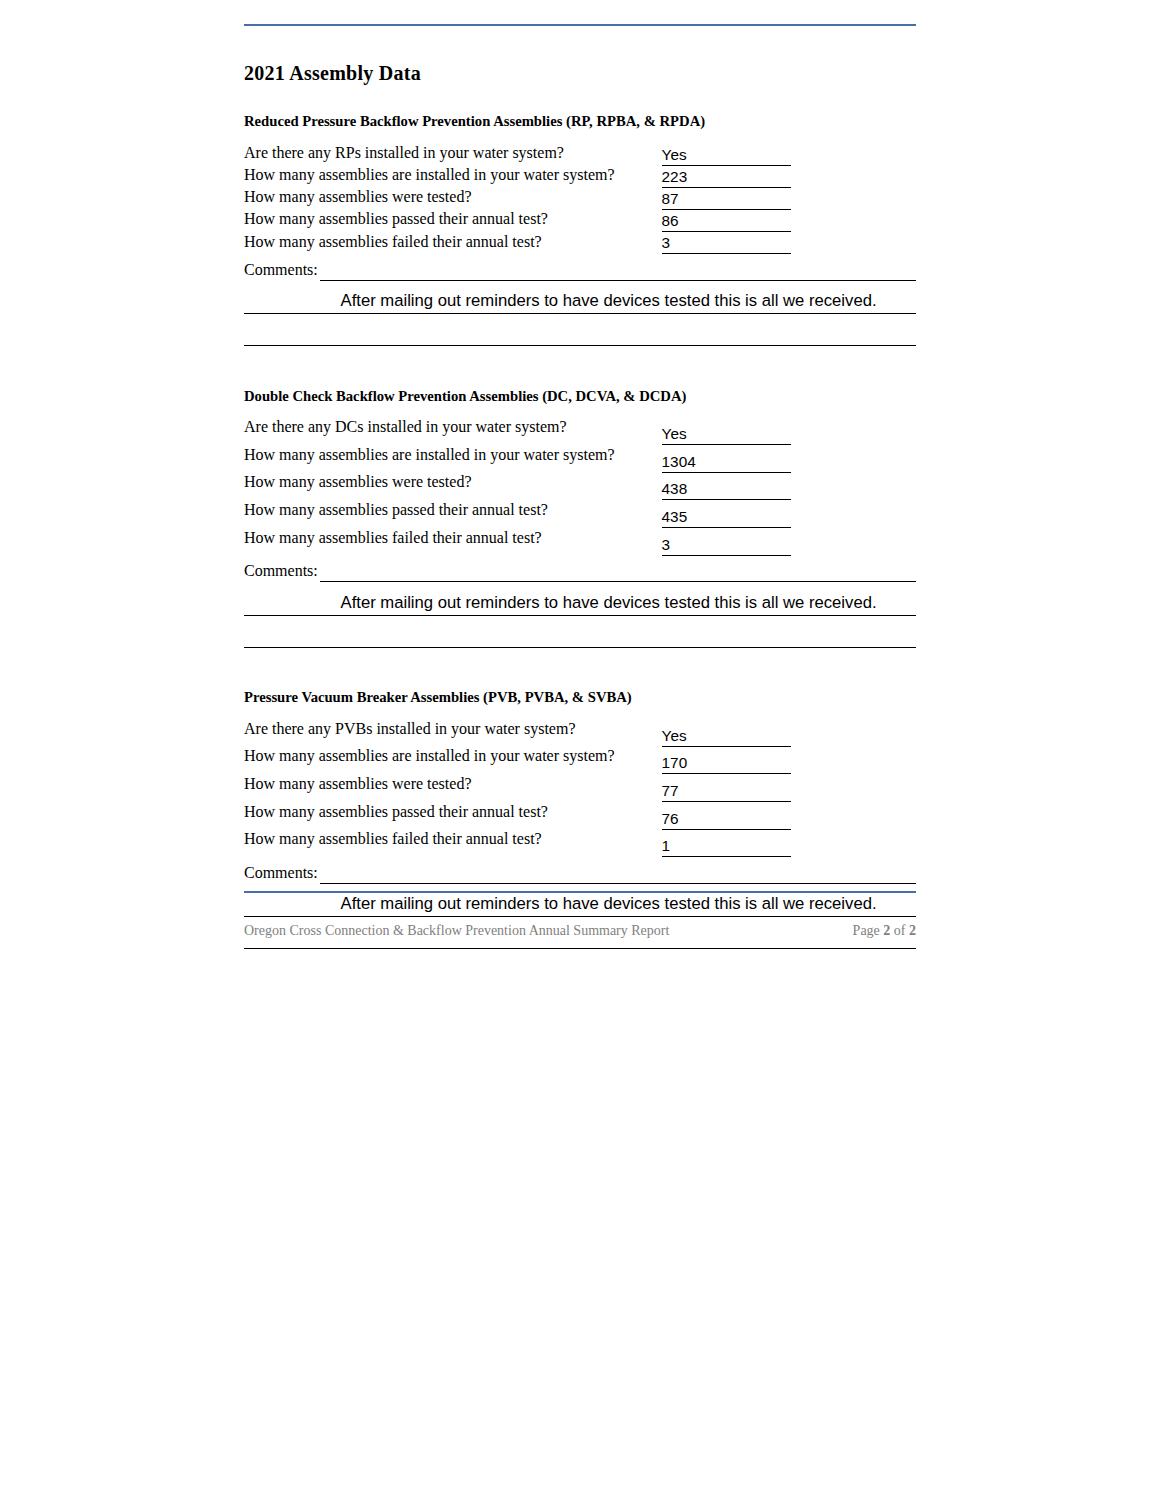2021 Assembly Data
Reduced Pressure Backflow Prevention Assemblies (RP, RPBA, & RPDA)
| Are there any RPs installed in your water system? | Yes | |
| How many assemblies are installed in your water system? | 223 | |
| How many assemblies were tested? | 87 | |
| How many assemblies passed their annual test? | 86 | |
| How many assemblies failed their annual test? | 3 | |
Comments:
After mailing out reminders to have devices tested this is all we received.
Double Check Backflow Prevention Assemblies (DC, DCVA, & DCDA)
| Are there any DCs installed in your water system? | Yes | |
| How many assemblies are installed in your water system? | 1304 | |
| How many assemblies were tested? | 438 | |
| How many assemblies passed their annual test? | 435 | |
| How many assemblies failed their annual test? | 3 | |
Comments:
After mailing out reminders to have devices tested this is all we received.
Pressure Vacuum Breaker Assemblies (PVB, PVBA, & SVBA)
| Are there any PVBs installed in your water system? | Yes | |
| How many assemblies are installed in your water system? | 170 | |
| How many assemblies were tested? | 77 | |
| How many assemblies passed their annual test? | 76 | |
| How many assemblies failed their annual test? | 1 | |
Comments:
After mailing out reminders to have devices tested this is all we received.
Oregon Cross Connection & Backflow Prevention Annual Summary Report Page 2 of 2